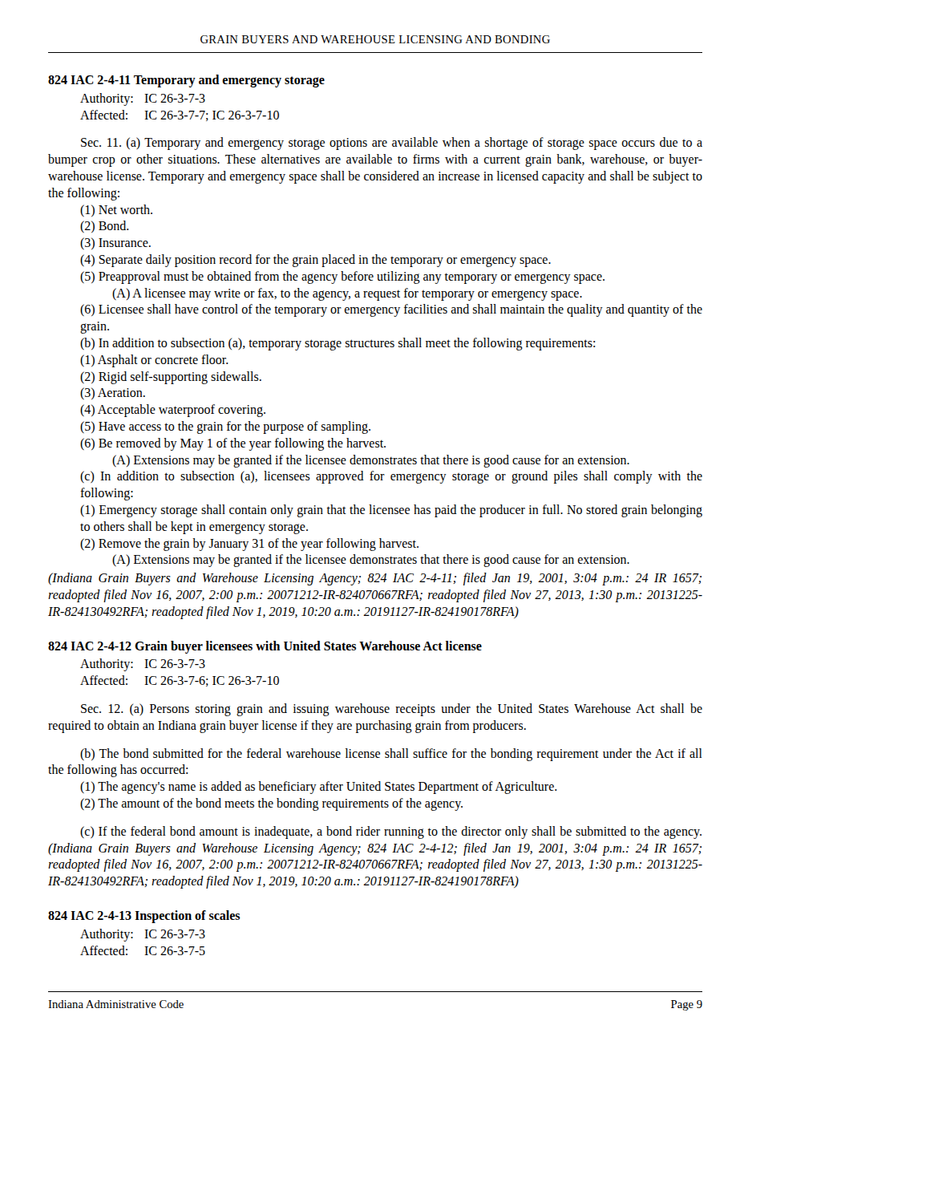GRAIN BUYERS AND WAREHOUSE LICENSING AND BONDING
824 IAC 2-4-11 Temporary and emergency storage
Authority: IC 26-3-7-3
Affected: IC 26-3-7-7; IC 26-3-7-10
Sec. 11. (a) Temporary and emergency storage options are available when a shortage of storage space occurs due to a bumper crop or other situations. These alternatives are available to firms with a current grain bank, warehouse, or buyer-warehouse license. Temporary and emergency space shall be considered an increase in licensed capacity and shall be subject to the following:
(1) Net worth.
(2) Bond.
(3) Insurance.
(4) Separate daily position record for the grain placed in the temporary or emergency space.
(5) Preapproval must be obtained from the agency before utilizing any temporary or emergency space.
(A) A licensee may write or fax, to the agency, a request for temporary or emergency space.
(6) Licensee shall have control of the temporary or emergency facilities and shall maintain the quality and quantity of the grain.
(b) In addition to subsection (a), temporary storage structures shall meet the following requirements:
(1) Asphalt or concrete floor.
(2) Rigid self-supporting sidewalls.
(3) Aeration.
(4) Acceptable waterproof covering.
(5) Have access to the grain for the purpose of sampling.
(6) Be removed by May 1 of the year following the harvest.
(A) Extensions may be granted if the licensee demonstrates that there is good cause for an extension.
(c) In addition to subsection (a), licensees approved for emergency storage or ground piles shall comply with the following:
(1) Emergency storage shall contain only grain that the licensee has paid the producer in full. No stored grain belonging to others shall be kept in emergency storage.
(2) Remove the grain by January 31 of the year following harvest.
(A) Extensions may be granted if the licensee demonstrates that there is good cause for an extension.
(Indiana Grain Buyers and Warehouse Licensing Agency; 824 IAC 2-4-11; filed Jan 19, 2001, 3:04 p.m.: 24 IR 1657; readopted filed Nov 16, 2007, 2:00 p.m.: 20071212-IR-824070667RFA; readopted filed Nov 27, 2013, 1:30 p.m.: 20131225-IR-824130492RFA; readopted filed Nov 1, 2019, 10:20 a.m.: 20191127-IR-824190178RFA)
824 IAC 2-4-12 Grain buyer licensees with United States Warehouse Act license
Authority: IC 26-3-7-3
Affected: IC 26-3-7-6; IC 26-3-7-10
Sec. 12. (a) Persons storing grain and issuing warehouse receipts under the United States Warehouse Act shall be required to obtain an Indiana grain buyer license if they are purchasing grain from producers.
(b) The bond submitted for the federal warehouse license shall suffice for the bonding requirement under the Act if all the following has occurred:
(1) The agency's name is added as beneficiary after United States Department of Agriculture.
(2) The amount of the bond meets the bonding requirements of the agency.
(c) If the federal bond amount is inadequate, a bond rider running to the director only shall be submitted to the agency. (Indiana Grain Buyers and Warehouse Licensing Agency; 824 IAC 2-4-12; filed Jan 19, 2001, 3:04 p.m.: 24 IR 1657; readopted filed Nov 16, 2007, 2:00 p.m.: 20071212-IR-824070667RFA; readopted filed Nov 27, 2013, 1:30 p.m.: 20131225-IR-824130492RFA; readopted filed Nov 1, 2019, 10:20 a.m.: 20191127-IR-824190178RFA)
824 IAC 2-4-13 Inspection of scales
Authority: IC 26-3-7-3
Affected: IC 26-3-7-5
Indiana Administrative Code Page 9